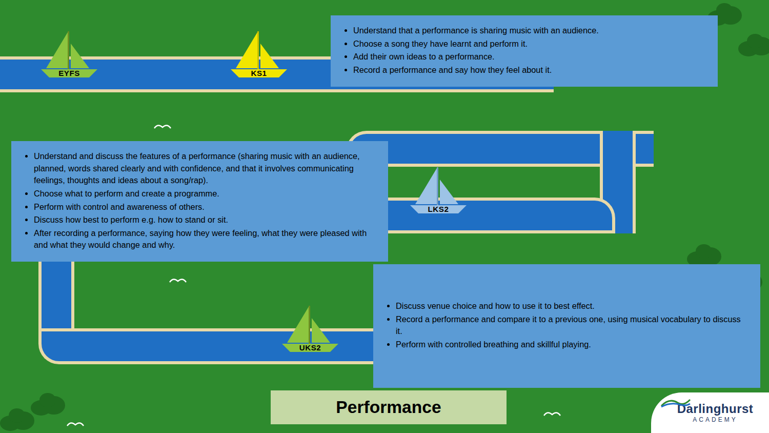EYFS
KS1
LKS2
UKS2
Understand that a performance is sharing music with an audience.
Choose a song they have learnt and perform it.
Add their own ideas to a performance.
Record a performance and say how they feel about it.
Understand and discuss the features of a performance (sharing music with an audience, planned, words shared clearly and with confidence, and that it involves communicating feelings, thoughts and ideas about a song/rap).
Choose what to perform and create a programme.
Perform with control and awareness of others.
Discuss how best to perform e.g. how to stand or sit.
After recording a performance, saying how they were feeling, what they were pleased with and what they would change and why.
Discuss venue choice and how to use it to best effect.
Record a performance and compare it to a previous one, using musical vocabulary to discuss it.
Perform with controlled breathing and skillful playing.
Performance
Darlinghurst ACADEMY